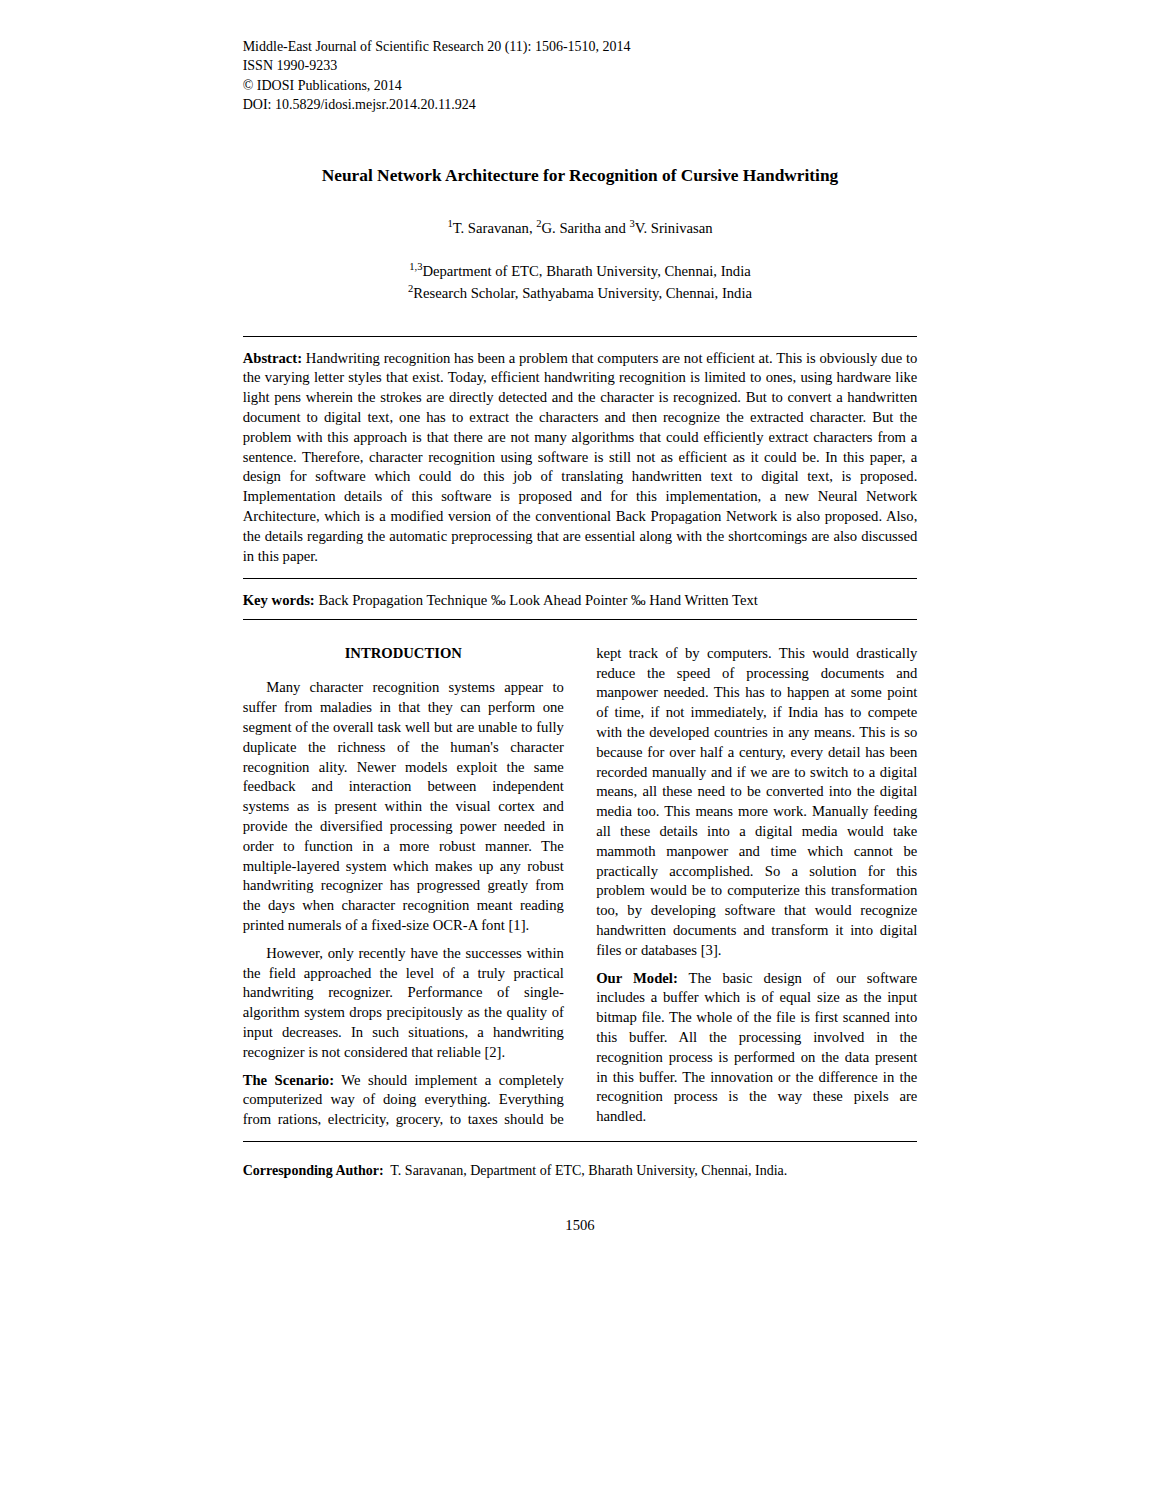Middle-East Journal of Scientific Research 20 (11): 1506-1510, 2014
ISSN 1990-9233
© IDOSI Publications, 2014
DOI: 10.5829/idosi.mejsr.2014.20.11.924
Neural Network Architecture for Recognition of Cursive Handwriting
1T. Saravanan, 2G. Saritha and 3V. Srinivasan
1,3Department of ETC, Bharath University, Chennai, India
2Research Scholar, Sathyabama University, Chennai, India
Abstract: Handwriting recognition has been a problem that computers are not efficient at. This is obviously due to the varying letter styles that exist. Today, efficient handwriting recognition is limited to ones, using hardware like light pens wherein the strokes are directly detected and the character is recognized. But to convert a handwritten document to digital text, one has to extract the characters and then recognize the extracted character. But the problem with this approach is that there are not many algorithms that could efficiently extract characters from a sentence. Therefore, character recognition using software is still not as efficient as it could be. In this paper, a design for software which could do this job of translating handwritten text to digital text, is proposed. Implementation details of this software is proposed and for this implementation, a new Neural Network Architecture, which is a modified version of the conventional Back Propagation Network is also proposed. Also, the details regarding the automatic preprocessing that are essential along with the shortcomings are also discussed in this paper.
Key words: Back Propagation Technique ‰ Look Ahead Pointer ‰ Hand Written Text
Introduction
Many character recognition systems appear to suffer from maladies in that they can perform one segment of the overall task well but are unable to fully duplicate the richness of the human's character recognition ality. Newer models exploit the same feedback and interaction between independent systems as is present within the visual cortex and provide the diversified processing power needed in order to function in a more robust manner. The multiple-layered system which makes up any robust handwriting recognizer has progressed greatly from the days when character recognition meant reading printed numerals of a fixed-size OCR-A font [1].
However, only recently have the successes within the field approached the level of a truly practical handwriting recognizer. Performance of single-algorithm system drops precipitously as the quality of input decreases. In such situations, a handwriting recognizer is not considered that reliable [2].
The Scenario: We should implement a completely computerized way of doing everything. Everything from rations, electricity, grocery, to taxes should be kept track of by computers. This would drastically reduce the speed of processing documents and manpower needed. This has to happen at some point of time, if not immediately, if India has to compete with the developed countries in any means. This is so because for over half a century, every detail has been recorded manually and if we are to switch to a digital means, all these need to be converted into the digital media too. This means more work. Manually feeding all these details into a digital media would take mammoth manpower and time which cannot be practically accomplished. So a solution for this problem would be to computerize this transformation too, by developing software that would recognize handwritten documents and transform it into digital files or databases [3].
Our Model: The basic design of our software includes a buffer which is of equal size as the input bitmap file. The whole of the file is first scanned into this buffer. All the processing involved in the recognition process is performed on the data present in this buffer. The innovation or the difference in the recognition process is the way these pixels are handled.
Corresponding Author: T. Saravanan, Department of ETC, Bharath University, Chennai, India.
1506